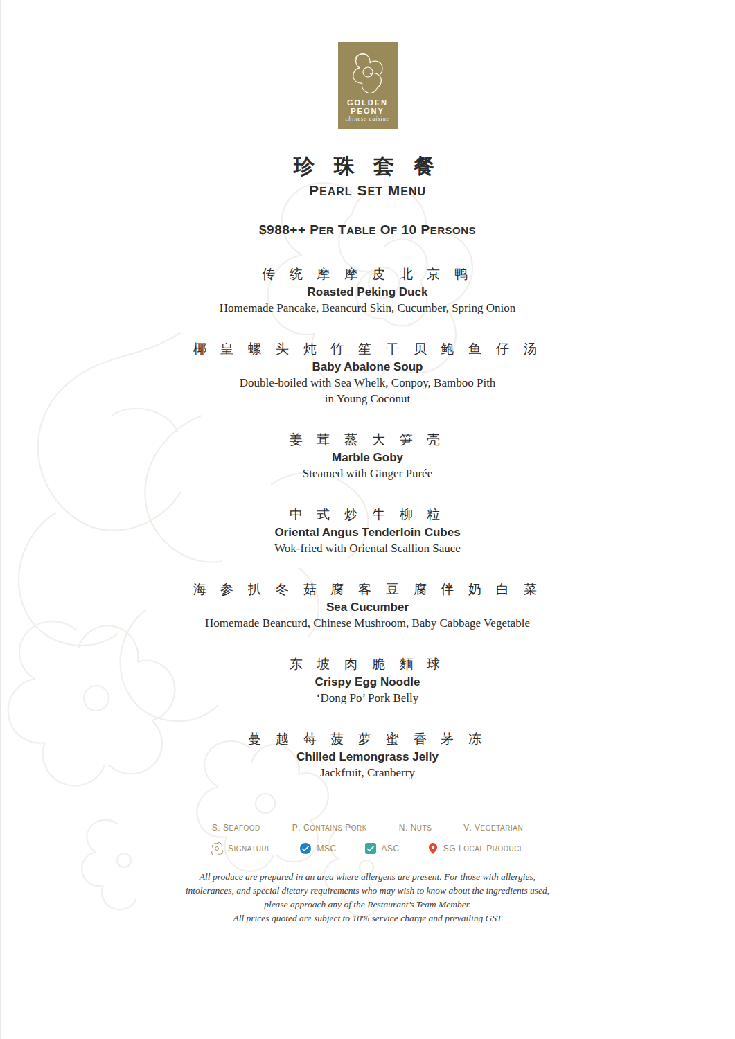GOLDEN
PEONY
chinese cuisine
珍 珠 套 餐
PEARL SET MENU
$988++ PER TABLE OF 10 PERSONS
传 统 摩 摩 皮 北 京 鸭
Roasted Peking Duck
Homemade Pancake, Beancurd Skin, Cucumber, Spring Onion
椰 皇 螺 头 炖 竹 笙 干 贝 鲍 鱼 仔 汤
Baby Abalone Soup
Double-boiled with Sea Whelk, Conpoy, Bamboo Pith
in Young Coconut
姜 茸 蒸 大 笋 壳
Marble Goby
Steamed with Ginger Purée
中 式 炒 牛 柳 粒
Oriental Angus Tenderloin Cubes
Wok-fried with Oriental Scallion Sauce
海 参 扒 冬 菇 腐 客 豆 腐 伴 奶 白 菜
Sea Cucumber
Homemade Beancurd, Chinese Mushroom, Baby Cabbage Vegetable
东 坡 肉 脆 麵 球
Crispy Egg Noodle
‘Dong Po’ Pork Belly
蔓 越 莓 菠 萝 蜜 香 茅 冻
Chilled Lemongrass Jelly
Jackfruit, Cranberry
S: SEAFOOD P: CONTAINS PORK N: NUTS V: VEGETARIAN
SIGNATURE
MSC
ASC
SG LOCAL PRODUCE
All produce are prepared in an area where allergens are present. For those with allergies,
intolerances, and special dietary requirements who may wish to know about the ingredients used,
please approach any of the Restaurant’s Team Member.
All prices quoted are subject to 10% service charge and prevailing GST